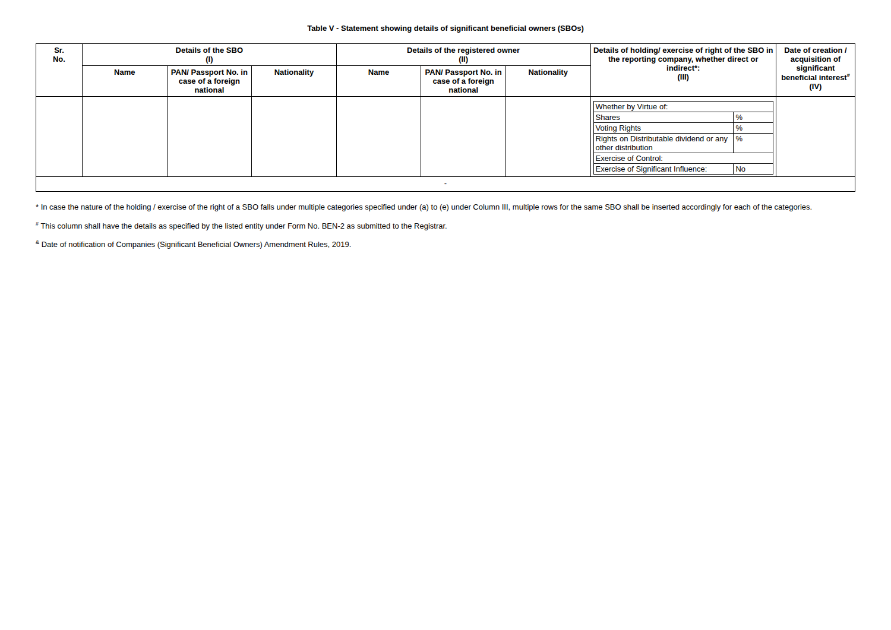Table V - Statement showing details of significant beneficial owners (SBOs)
| Sr. No. | Details of the SBO (I) | Details of the registered owner (II) | Details of holding/ exercise of right of the SBO in the reporting company, whether direct or indirect*: (III) | Date of creation / acquisition of significant beneficial interest # (IV) |
| --- | --- | --- | --- | --- |
| Name | PAN/ Passport No. in case of a foreign national | Nationality | Name | PAN/ Passport No. in case of a foreign national | Nationality |
| | | | | | | | / Whether by Virtue of: / / Shares / % / / Voting Rights / % / / Rights on Distributable dividend or any other distribution / % / / Exercise of Control: / / Exercise of Significant Influence: / No / | |
| - |
* In case the nature of the holding / exercise of the right of a SBO falls under multiple categories specified under (a) to (e) under Column III, multiple rows for the same SBO shall be inserted accordingly for each of the categories.
# This column shall have the details as specified by the listed entity under Form No. BEN-2 as submitted to the Registrar.
& Date of notification of Companies (Significant Beneficial Owners) Amendment Rules, 2019.